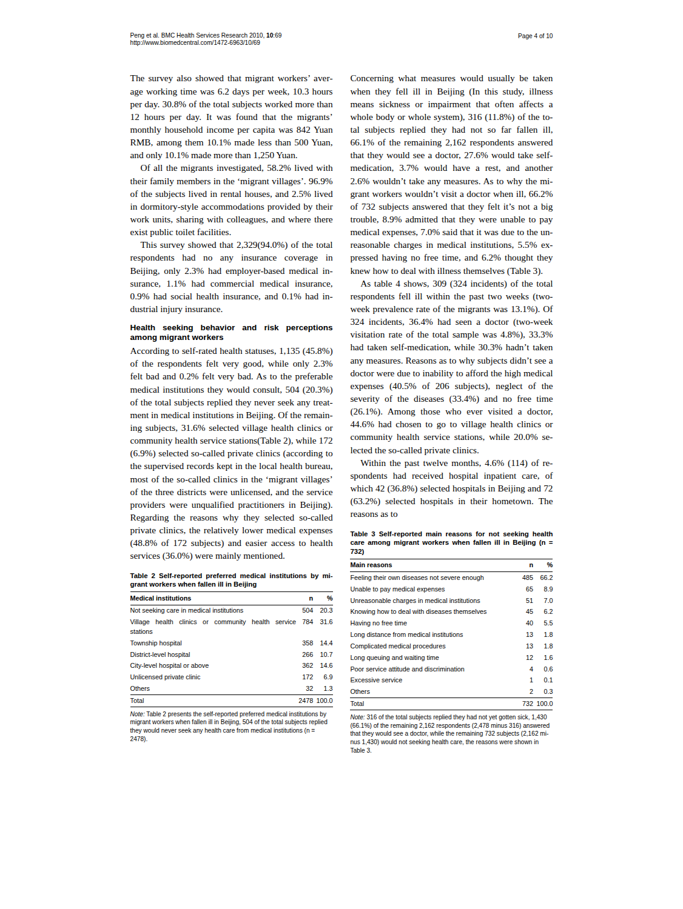Peng et al. BMC Health Services Research 2010, 10:69
http://www.biomedcentral.com/1472-6963/10/69
Page 4 of 10
The survey also showed that migrant workers’ average working time was 6.2 days per week, 10.3 hours per day. 30.8% of the total subjects worked more than 12 hours per day. It was found that the migrants’ monthly household income per capita was 842 Yuan RMB, among them 10.1% made less than 500 Yuan, and only 10.1% made more than 1,250 Yuan.
Of all the migrants investigated, 58.2% lived with their family members in the ‘migrant villages’. 96.9% of the subjects lived in rental houses, and 2.5% lived in dormitory-style accommodations provided by their work units, sharing with colleagues, and where there exist public toilet facilities.
This survey showed that 2,329(94.0%) of the total respondents had no any insurance coverage in Beijing, only 2.3% had employer-based medical insurance, 1.1% had commercial medical insurance, 0.9% had social health insurance, and 0.1% had industrial injury insurance.
Health seeking behavior and risk perceptions among migrant workers
According to self-rated health statuses, 1,135 (45.8%) of the respondents felt very good, while only 2.3% felt bad and 0.2% felt very bad. As to the preferable medical institutions they would consult, 504 (20.3%) of the total subjects replied they never seek any treatment in medical institutions in Beijing. Of the remaining subjects, 31.6% selected village health clinics or community health service stations(Table 2), while 172 (6.9%) selected so-called private clinics (according to the supervised records kept in the local health bureau, most of the so-called clinics in the ‘migrant villages’ of the three districts were unlicensed, and the service providers were unqualified practitioners in Beijing). Regarding the reasons why they selected so-called private clinics, the relatively lower medical expenses (48.8% of 172 subjects) and easier access to health services (36.0%) were mainly mentioned.
Table 2 Self-reported preferred medical institutions by migrant workers when fallen ill in Beijing
| Medical institutions | n | % |
| --- | --- | --- |
| Not seeking care in medical institutions | 504 | 20.3 |
| Village health clinics or community health service stations | 784 | 31.6 |
| Township hospital | 358 | 14.4 |
| District-level hospital | 266 | 10.7 |
| City-level hospital or above | 362 | 14.6 |
| Unlicensed private clinic | 172 | 6.9 |
| Others | 32 | 1.3 |
| Total | 2478 | 100.0 |
Note: Table 2 presents the self-reported preferred medical institutions by migrant workers when fallen ill in Beijing, 504 of the total subjects replied they would never seek any health care from medical institutions (n = 2478).
Concerning what measures would usually be taken when they fell ill in Beijing (In this study, illness means sickness or impairment that often affects a whole body or whole system), 316 (11.8%) of the total subjects replied they had not so far fallen ill, 66.1% of the remaining 2,162 respondents answered that they would see a doctor, 27.6% would take self-medication, 3.7% would have a rest, and another 2.6% wouldn’t take any measures. As to why the migrant workers wouldn’t visit a doctor when ill, 66.2% of 732 subjects answered that they felt it’s not a big trouble, 8.9% admitted that they were unable to pay medical expenses, 7.0% said that it was due to the unreasonable charges in medical institutions, 5.5% expressed having no free time, and 6.2% thought they knew how to deal with illness themselves (Table 3).
As table 4 shows, 309 (324 incidents) of the total respondents fell ill within the past two weeks (two-week prevalence rate of the migrants was 13.1%). Of 324 incidents, 36.4% had seen a doctor (two-week visitation rate of the total sample was 4.8%), 33.3% had taken self-medication, while 30.3% hadn’t taken any measures. Reasons as to why subjects didn’t see a doctor were due to inability to afford the high medical expenses (40.5% of 206 subjects), neglect of the severity of the diseases (33.4%) and no free time (26.1%). Among those who ever visited a doctor, 44.6% had chosen to go to village health clinics or community health service stations, while 20.0% selected the so-called private clinics.
Within the past twelve months, 4.6% (114) of respondents had received hospital inpatient care, of which 42 (36.8%) selected hospitals in Beijing and 72 (63.2%) selected hospitals in their hometown. The reasons as to
Table 3 Self-reported main reasons for not seeking health care among migrant workers when fallen ill in Beijing (n = 732)
| Main reasons | n | % |
| --- | --- | --- |
| Feeling their own diseases not severe enough | 485 | 66.2 |
| Unable to pay medical expenses | 65 | 8.9 |
| Unreasonable charges in medical institutions | 51 | 7.0 |
| Knowing how to deal with diseases themselves | 45 | 6.2 |
| Having no free time | 40 | 5.5 |
| Long distance from medical institutions | 13 | 1.8 |
| Complicated medical procedures | 13 | 1.8 |
| Long queuing and waiting time | 12 | 1.6 |
| Poor service attitude and discrimination | 4 | 0.6 |
| Excessive service | 1 | 0.1 |
| Others | 2 | 0.3 |
| Total | 732 | 100.0 |
Note: 316 of the total subjects replied they had not yet gotten sick, 1,430 (66.1%) of the remaining 2,162 respondents (2,478 minus 316) answered that they would see a doctor, while the remaining 732 subjects (2,162 minus 1,430) would not seeking health care, the reasons were shown in Table 3.